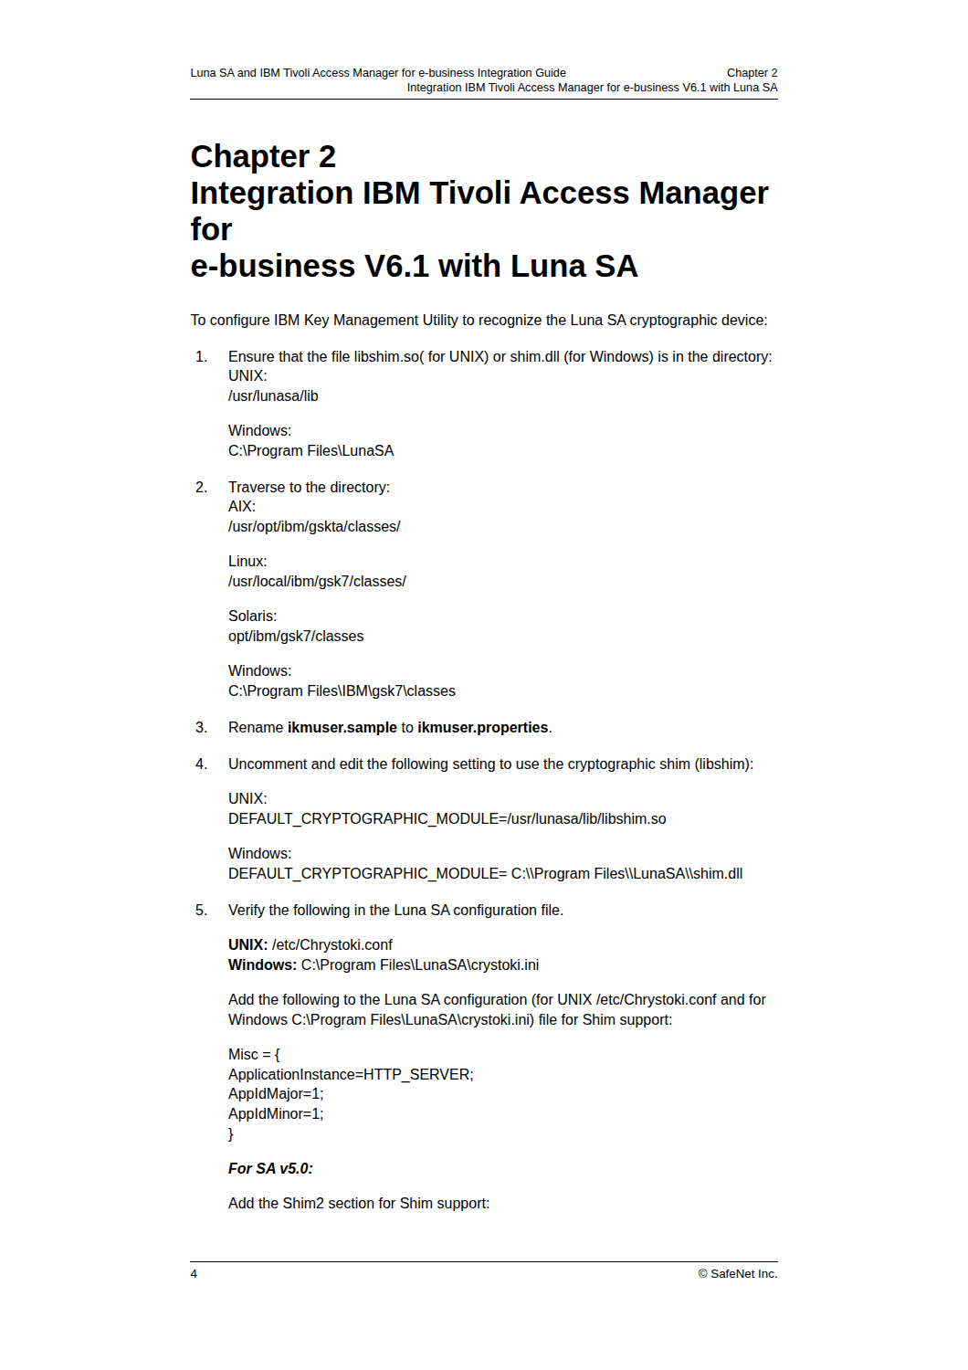Luna SA and IBM Tivoli Access Manager for e-business Integration Guide Chapter 2
Integration IBM Tivoli Access Manager for e-business V6.1 with Luna SA
Chapter 2 Integration IBM Tivoli Access Manager for e-business V6.1 with Luna SA
To configure IBM Key Management Utility to recognize the Luna SA cryptographic device:
Ensure that the file libshim.so( for UNIX) or shim.dll (for Windows) is in the directory: UNIX: /usr/lunasa/lib
Windows: C:\Program Files\LunaSA
Traverse to the directory: AIX: /usr/opt/ibm/gskta/classes/
Linux: /usr/local/ibm/gsk7/classes/
Solaris: opt/ibm/gsk7/classes
Windows: C:\Program Files\IBM\gsk7\classes
Rename ikmuser.sample to ikmuser.properties.
Uncomment and edit the following setting to use the cryptographic shim (libshim):
UNIX: DEFAULT_CRYPTOGRAPHIC_MODULE=/usr/lunasa/lib/libshim.so
Windows: DEFAULT_CRYPTOGRAPHIC_MODULE= C:\\Program Files\\LunaSA\\shim.dll
Verify the following in the Luna SA configuration file.
UNIX: /etc/Chrystoki.conf Windows: C:\Program Files\LunaSA\crystoki.ini
Add the following to the Luna SA configuration (for UNIX /etc/Chrystoki.conf and for Windows C:\Program Files\LunaSA\crystoki.ini) file for Shim support:
Misc = { ApplicationInstance=HTTP_SERVER; AppIdMajor=1; AppIdMinor=1; }
For SA v5.0:
Add the Shim2 section for Shim support:
4 © SafeNet Inc.